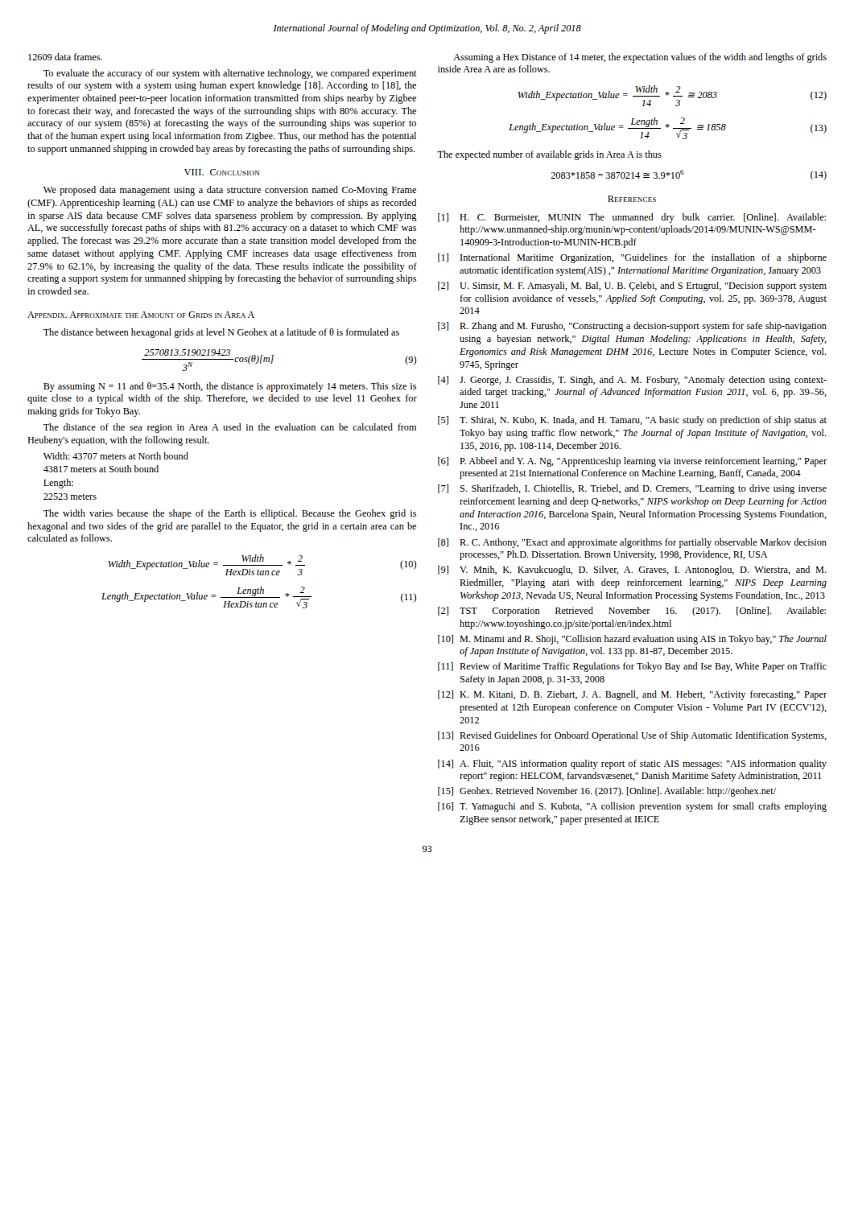International Journal of Modeling and Optimization, Vol. 8, No. 2, April 2018
12609 data frames.
To evaluate the accuracy of our system with alternative technology, we compared experiment results of our system with a system using human expert knowledge [18]. According to [18], the experimenter obtained peer-to-peer location information transmitted from ships nearby by Zigbee to forecast their way, and forecasted the ways of the surrounding ships with 80% accuracy. The accuracy of our system (85%) at forecasting the ways of the surrounding ships was superior to that of the human expert using local information from Zigbee. Thus, our method has the potential to support unmanned shipping in crowded bay areas by forecasting the paths of surrounding ships.
VIII. Conclusion
We proposed data management using a data structure conversion named Co-Moving Frame (CMF). Apprenticeship learning (AL) can use CMF to analyze the behaviors of ships as recorded in sparse AIS data because CMF solves data sparseness problem by compression. By applying AL, we successfully forecast paths of ships with 81.2% accuracy on a dataset to which CMF was applied. The forecast was 29.2% more accurate than a state transition model developed from the same dataset without applying CMF. Applying CMF increases data usage effectiveness from 27.9% to 62.1%, by increasing the quality of the data. These results indicate the possibility of creating a support system for unmanned shipping by forecasting the behavior of surrounding ships in crowded sea.
Appendix. Approximate the Amount of Grids in Area A
The distance between hexagonal grids at level N Geohex at a latitude of θ is formulated as
2570813.51902194233Ncos(θ)[m]
(9)
By assuming N = 11 and θ=35.4 North, the distance is approximately 14 meters. This size is quite close to a typical width of the ship. Therefore, we decided to use level 11 Geohex for making grids for Tokyo Bay.
The distance of the sea region in Area A used in the evaluation can be calculated from Heubeny's equation, with the following result.
Width: 43707 meters at North bound
43817 meters at South bound
Length:
22523 meters
The width varies because the shape of the Earth is elliptical. Because the Geohex grid is hexagonal and two sides of the grid are parallel to the Equator, the grid in a certain area can be calculated as follows.
Width_Expectation_Value = Width HexDis tan ce * 23
(10)
Length_Expectation_Value = Length HexDis tan ce * 23
(11)
Assuming a Hex Distance of 14 meter, the expectation values of the width and lengths of grids inside Area A are as follows.
Width_Expectation_Value = Width 14 * 23 ≅ 2083
(12)
Length_Expectation_Value = Length 14 * 23 ≅ 1858
(13)
The expected number of available grids in Area A is thus
2083*1858 = 3870214 ≅ 3.9*106
(14)
References
[1] H. C. Burmeister, MUNIN The unmanned dry bulk carrier. [Online]. Available: http://www.unmanned-ship.org/munin/wp-content/uploads/2014/09/MUNIN-WS@SMM-140909-3-Introduction-to-MUNIN-HCB.pdf
[1] International Maritime Organization, "Guidelines for the installation of a shipborne automatic identification system(AIS) ," International Maritime Organization, January 2003
[2] U. Simsir, M. F. Amasyali, M. Bal, U. B. Çelebi, and S Ertugrul, "Decision support system for collision avoidance of vessels," Applied Soft Computing, vol. 25, pp. 369-378, August 2014
[3] R. Zhang and M. Furusho, "Constructing a decision-support system for safe ship-navigation using a bayesian network," Digital Human Modeling: Applications in Health, Safety, Ergonomics and Risk Management DHM 2016, Lecture Notes in Computer Science, vol. 9745, Springer
[4] J. George, J. Crassidis, T. Singh, and A. M. Fosbury, "Anomaly detection using context-aided target tracking," Journal of Advanced Information Fusion 2011, vol. 6, pp. 39–56, June 2011
[5] T. Shirai, N. Kubo, K. Inada, and H. Tamaru, "A basic study on prediction of ship status at Tokyo bay using traffic flow network," The Journal of Japan Institute of Navigation, vol. 135, 2016, pp. 108-114, December 2016.
[6] P. Abbeel and Y. A. Ng, "Apprenticeship learning via inverse reinforcement learning," Paper presented at 21st International Conference on Machine Learning, Banff, Canada, 2004
[7] S. Sharifzadeh, I. Chiotellis, R. Triebel, and D. Cremers, "Learning to drive using inverse reinforcement learning and deep Q-networks," NIPS workshop on Deep Learning for Action and Interaction 2016, Barcelona Spain, Neural Information Processing Systems Foundation, Inc., 2016
[8] R. C. Anthony, "Exact and approximate algorithms for partially observable Markov decision processes," Ph.D. Dissertation. Brown University, 1998, Providence, RI, USA
[9] V. Mnih, K. Kavukcuoglu, D. Silver, A. Graves, I. Antonoglou, D. Wierstra, and M. Riedmiller, "Playing atari with deep reinforcement learning," NIPS Deep Learning Workshop 2013, Nevada US, Neural Information Processing Systems Foundation, Inc., 2013
[2] TST Corporation Retrieved November 16. (2017). [Online]. Available: http://www.toyoshingo.co.jp/site/portal/en/index.html
[10] M. Minami and R. Shoji, "Collision hazard evaluation using AIS in Tokyo bay," The Journal of Japan Institute of Navigation, vol. 133 pp. 81-87, December 2015.
[11] Review of Maritime Traffic Regulations for Tokyo Bay and Ise Bay, White Paper on Traffic Safety in Japan 2008, p. 31-33, 2008
[12] K. M. Kitani, D. B. Ziebart, J. A. Bagnell, and M. Hebert, "Activity forecasting," Paper presented at 12th European conference on Computer Vision - Volume Part IV (ECCV'12), 2012
[13] Revised Guidelines for Onboard Operational Use of Ship Automatic Identification Systems, 2016
[14] A. Fluit, "AIS information quality report of static AIS messages: "AIS information quality report" region: HELCOM, farvandsvæsenet," Danish Maritime Safety Administration, 2011
[15] Geohex. Retrieved November 16. (2017). [Online]. Available: http://geohex.net/
[16] T. Yamaguchi and S. Kubota, "A collision prevention system for small crafts employing ZigBee sensor network," paper presented at IEICE
93